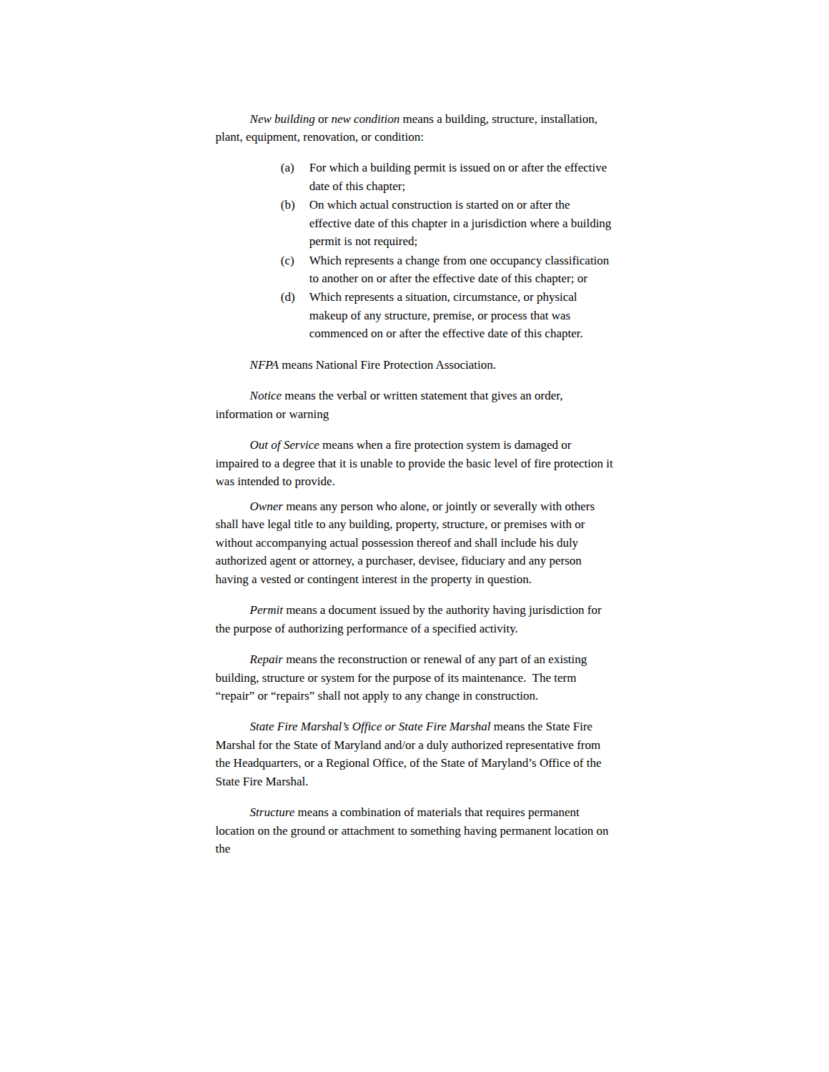New building or new condition means a building, structure, installation, plant, equipment, renovation, or condition:
(a) For which a building permit is issued on or after the effective date of this chapter;
(b) On which actual construction is started on or after the effective date of this chapter in a jurisdiction where a building permit is not required;
(c) Which represents a change from one occupancy classification to another on or after the effective date of this chapter; or
(d) Which represents a situation, circumstance, or physical makeup of any structure, premise, or process that was commenced on or after the effective date of this chapter.
NFPA means National Fire Protection Association.
Notice means the verbal or written statement that gives an order, information or warning
Out of Service means when a fire protection system is damaged or impaired to a degree that it is unable to provide the basic level of fire protection it was intended to provide.
Owner means any person who alone, or jointly or severally with others shall have legal title to any building, property, structure, or premises with or without accompanying actual possession thereof and shall include his duly authorized agent or attorney, a purchaser, devisee, fiduciary and any person having a vested or contingent interest in the property in question.
Permit means a document issued by the authority having jurisdiction for the purpose of authorizing performance of a specified activity.
Repair means the reconstruction or renewal of any part of an existing building, structure or system for the purpose of its maintenance. The term “repair” or “repairs” shall not apply to any change in construction.
State Fire Marshal’s Office or State Fire Marshal means the State Fire Marshal for the State of Maryland and/or a duly authorized representative from the Headquarters, or a Regional Office, of the State of Maryland’s Office of the State Fire Marshal.
Structure means a combination of materials that requires permanent location on the ground or attachment to something having permanent location on the